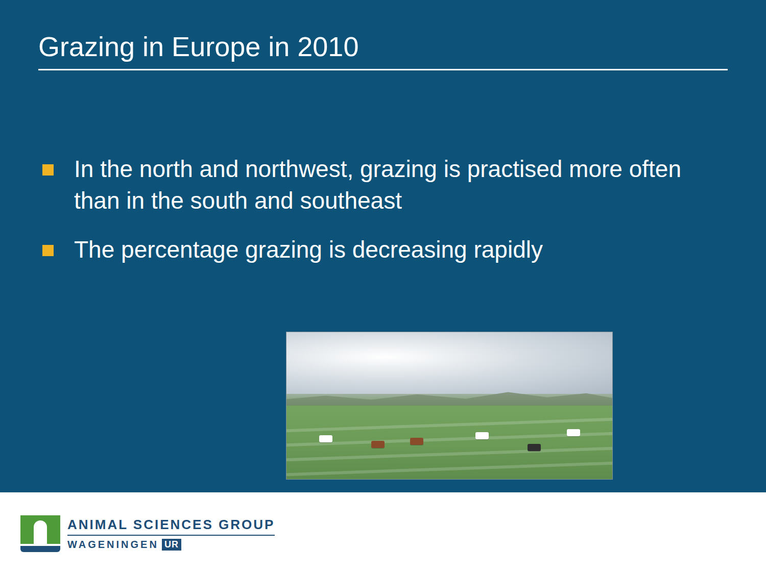Grazing in Europe in 2010
In the north and northwest, grazing is practised more often than in the south and southeast
The percentage grazing is decreasing rapidly
ANIMAL SCIENCES GROUP WAGENINGENUR